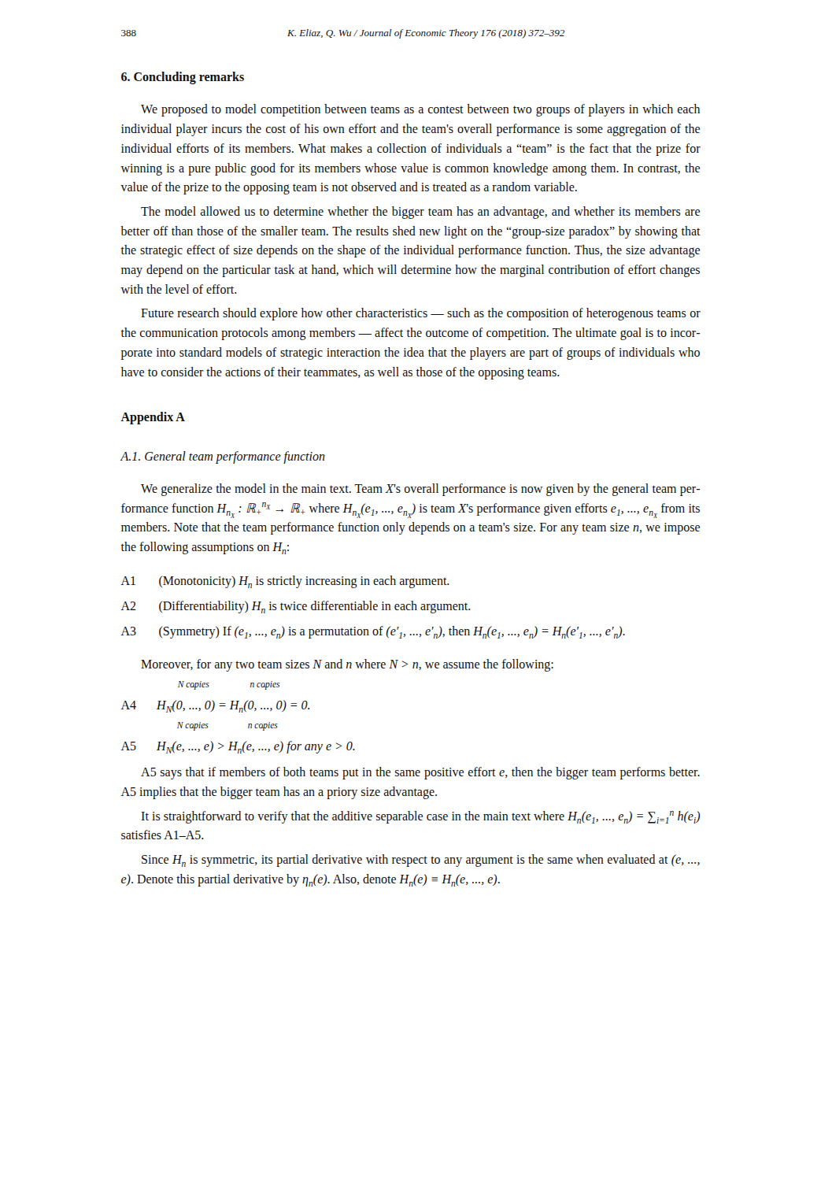388 K. Eliaz, Q. Wu / Journal of Economic Theory 176 (2018) 372–392
6. Concluding remarks
We proposed to model competition between teams as a contest between two groups of players in which each individual player incurs the cost of his own effort and the team's overall performance is some aggregation of the individual efforts of its members. What makes a collection of individuals a “team” is the fact that the prize for winning is a pure public good for its members whose value is common knowledge among them. In contrast, the value of the prize to the opposing team is not observed and is treated as a random variable.
The model allowed us to determine whether the bigger team has an advantage, and whether its members are better off than those of the smaller team. The results shed new light on the “group-size paradox” by showing that the strategic effect of size depends on the shape of the individual performance function. Thus, the size advantage may depend on the particular task at hand, which will determine how the marginal contribution of effort changes with the level of effort.
Future research should explore how other characteristics — such as the composition of heterogenous teams or the communication protocols among members — affect the outcome of competition. The ultimate goal is to incorporate into standard models of strategic interaction the idea that the players are part of groups of individuals who have to consider the actions of their teammates, as well as those of the opposing teams.
Appendix A
A.1. General team performance function
We generalize the model in the main text. Team X's overall performance is now given by the general team performance function HnX : ℝ+nX → ℝ+ where HnX(e1, ..., enX) is team X's performance given efforts e1, ..., enX from its members. Note that the team performance function only depends on a team's size. For any team size n, we impose the following assumptions on Hn:
A1(Monotonicity) Hn is strictly increasing in each argument.
A2(Differentiability) Hn is twice differentiable in each argument.
A3(Symmetry) If (e1, ..., en) is a permutation of (e′1, ..., e′n), then Hn(e1, ..., en) = Hn(e′1, ..., e′n).
Moreover, for any two team sizes N and n where N > n, we assume the following:
A4 HN N copies⏞(0, ..., 0) = Hn n copies⏞(0, ..., 0) = 0.
A5 HN N copies⏞(e, ..., e) > Hn n copies⏞(e, ..., e) for any e > 0.
A5 says that if members of both teams put in the same positive effort e, then the bigger team performs better. A5 implies that the bigger team has an a priory size advantage.
It is straightforward to verify that the additive separable case in the main text where Hn(e1, ..., en) = ∑i=1n h(ei) satisfies A1–A5.
Since Hn is symmetric, its partial derivative with respect to any argument is the same when evaluated at (e, ..., e). Denote this partial derivative by ηn(e). Also, denote Hn(e) ≡ Hn(e, ..., e).